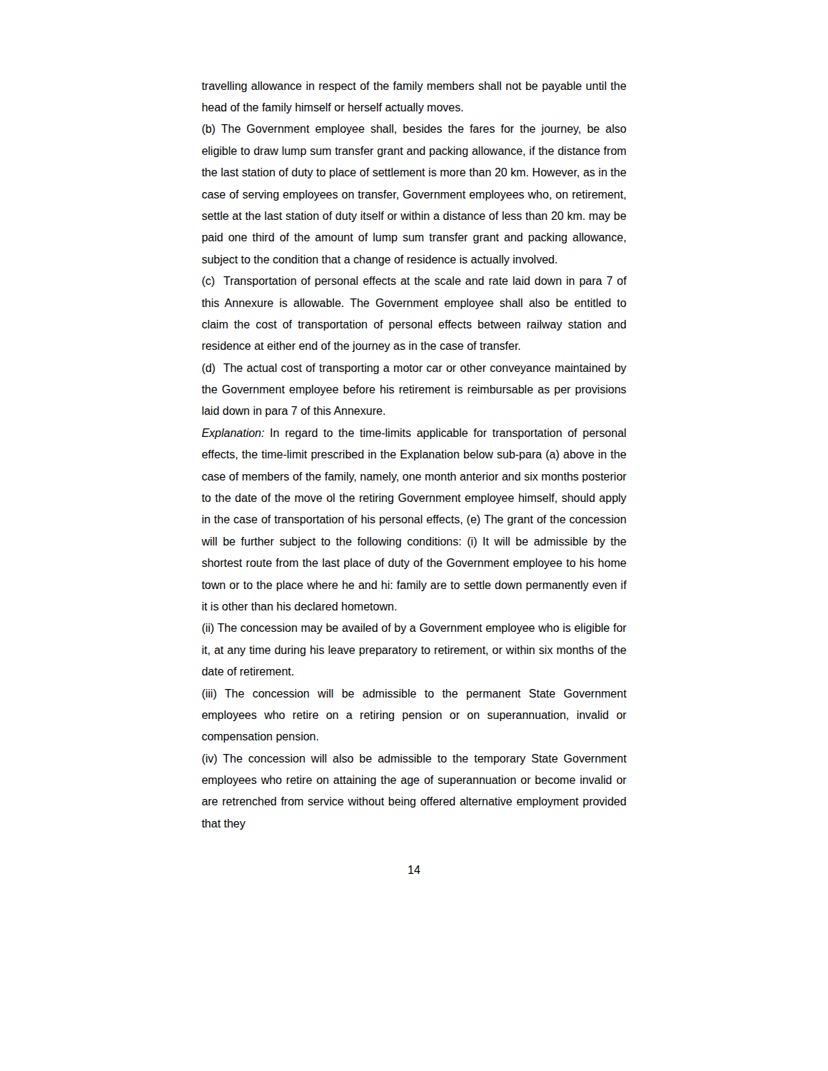travelling allowance in respect of the family members shall not be payable until the head of the family himself or herself actually moves.
(b) The Government employee shall, besides the fares for the journey, be also eligible to draw lump sum transfer grant and packing allowance, if the distance from the last station of duty to place of settlement is more than 20 km. However, as in the case of serving employees on transfer, Government employees who, on retirement, settle at the last station of duty itself or within a distance of less than 20 km. may be paid one third of the amount of lump sum transfer grant and packing allowance, subject to the condition that a change of residence is actually involved.
(c) Transportation of personal effects at the scale and rate laid down in para 7 of this Annexure is allowable. The Government employee shall also be entitled to claim the cost of transportation of personal effects between railway station and residence at either end of the journey as in the case of transfer.
(d) The actual cost of transporting a motor car or other conveyance maintained by the Government employee before his retirement is reimbursable as per provisions laid down in para 7 of this Annexure.
Explanation: In regard to the time-limits applicable for transportation of personal effects, the time-limit prescribed in the Explanation below sub-para (a) above in the case of members of the family, namely, one month anterior and six months posterior to the date of the move ol the retiring Government employee himself, should apply in the case of transportation of his personal effects, (e) The grant of the concession will be further subject to the following conditions: (i) It will be admissible by the shortest route from the last place of duty of the Government employee to his home town or to the place where he and hi: family are to settle down permanently even if it is other than his declared hometown.
(ii) The concession may be availed of by a Government employee who is eligible for it, at any time during his leave preparatory to retirement, or within six months of the date of retirement.
(iii) The concession will be admissible to the permanent State Government employees who retire on a retiring pension or on superannuation, invalid or compensation pension.
(iv) The concession will also be admissible to the temporary State Government employees who retire on attaining the age of superannuation or become invalid or are retrenched from service without being offered alternative employment provided that they
14